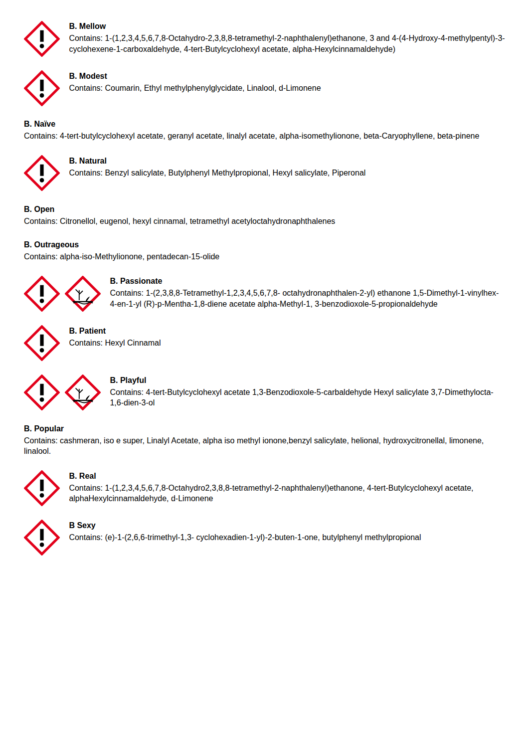B. Mellow
Contains: 1-(1,2,3,4,5,6,7,8-Octahydro-2,3,8,8-tetramethyl-2-naphthalenyl)ethanone, 3 and 4-(4-Hydroxy-4-methylpentyl)-3-cyclohexene-1-carboxaldehyde, 4-tert-Butylcyclohexyl acetate, alpha-Hexylcinnamaldehyde)
B. Modest
Contains: Coumarin, Ethyl methylphenylglycidate, Linalool, d-Limonene
B. Naïve
Contains: 4-tert-butylcyclohexyl acetate, geranyl acetate, linalyl acetate, alpha-isomethylionone, beta-Caryophyllene, beta-pinene
B. Natural
Contains: Benzyl salicylate, Butylphenyl Methylpropional, Hexyl salicylate, Piperonal
B. Open
Contains: Citronellol, eugenol, hexyl cinnamal, tetramethyl acetyloctahydronaphthalenes
B. Outrageous
Contains: alpha-iso-Methylionone, pentadecan-15-olide
B. Passionate
Contains: 1-(2,3,8,8-Tetramethyl-1,2,3,4,5,6,7,8- octahydronaphthalen-2-yl) ethanone 1,5-Dimethyl-1-vinylhex-4-en-1-yl (R)-p-Mentha-1,8-diene acetate alpha-Methyl-1, 3-benzodioxole-5-propionaldehyde
B. Patient
Contains: Hexyl Cinnamal
B. Playful
Contains: 4-tert-Butylcyclohexyl acetate 1,3-Benzodioxole-5-carbaldehyde Hexyl salicylate 3,7-Dimethylocta-1,6-dien-3-ol
B. Popular
Contains: cashmeran, iso e super, Linalyl Acetate, alpha iso methyl ionone,benzyl salicylate, helional, hydroxycitronellal, limonene, linalool.
B. Real
Contains: 1-(1,2,3,4,5,6,7,8-Octahydro2,3,8,8-tetramethyl-2-naphthalenyl)ethanone, 4-tert-Butylcyclohexyl acetate, alphaHexylcinnamaldehyde, d-Limonene
B Sexy
Contains: (e)-1-(2,6,6-trimethyl-1,3- cyclohexadien-1-yl)-2-buten-1-one, butylphenyl methylpropional